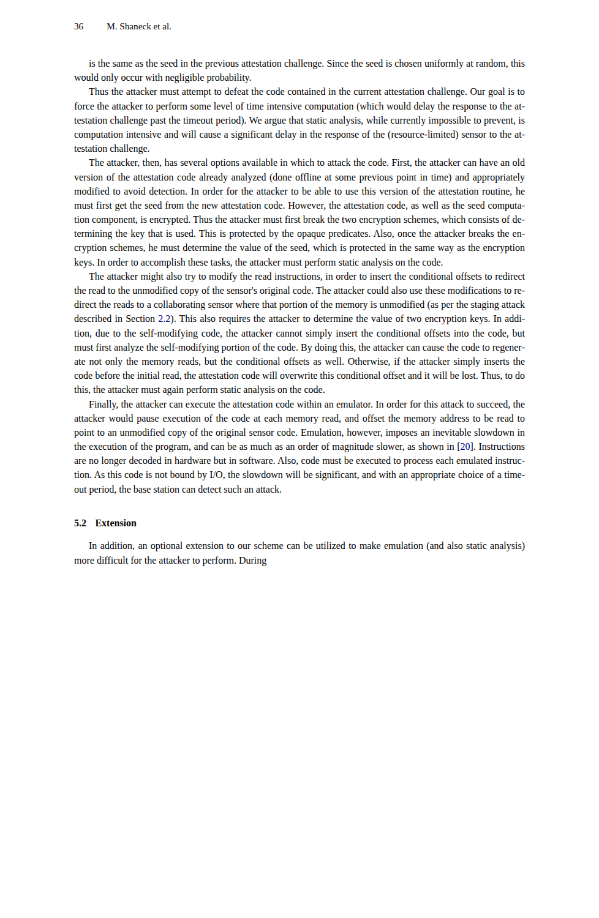36 M. Shaneck et al.
is the same as the seed in the previous attestation challenge. Since the seed is chosen uniformly at random, this would only occur with negligible probability.
Thus the attacker must attempt to defeat the code contained in the current attestation challenge. Our goal is to force the attacker to perform some level of time intensive computation (which would delay the response to the attestation challenge past the timeout period). We argue that static analysis, while currently impossible to prevent, is computation intensive and will cause a significant delay in the response of the (resource-limited) sensor to the attestation challenge.
The attacker, then, has several options available in which to attack the code. First, the attacker can have an old version of the attestation code already analyzed (done offline at some previous point in time) and appropriately modified to avoid detection. In order for the attacker to be able to use this version of the attestation routine, he must first get the seed from the new attestation code. However, the attestation code, as well as the seed computation component, is encrypted. Thus the attacker must first break the two encryption schemes, which consists of determining the key that is used. This is protected by the opaque predicates. Also, once the attacker breaks the encryption schemes, he must determine the value of the seed, which is protected in the same way as the encryption keys. In order to accomplish these tasks, the attacker must perform static analysis on the code.
The attacker might also try to modify the read instructions, in order to insert the conditional offsets to redirect the read to the unmodified copy of the sensor's original code. The attacker could also use these modifications to redirect the reads to a collaborating sensor where that portion of the memory is unmodified (as per the staging attack described in Section 2.2). This also requires the attacker to determine the value of two encryption keys. In addition, due to the self-modifying code, the attacker cannot simply insert the conditional offsets into the code, but must first analyze the self-modifying portion of the code. By doing this, the attacker can cause the code to regenerate not only the memory reads, but the conditional offsets as well. Otherwise, if the attacker simply inserts the code before the initial read, the attestation code will overwrite this conditional offset and it will be lost. Thus, to do this, the attacker must again perform static analysis on the code.
Finally, the attacker can execute the attestation code within an emulator. In order for this attack to succeed, the attacker would pause execution of the code at each memory read, and offset the memory address to be read to point to an unmodified copy of the original sensor code. Emulation, however, imposes an inevitable slowdown in the execution of the program, and can be as much as an order of magnitude slower, as shown in [20]. Instructions are no longer decoded in hardware but in software. Also, code must be executed to process each emulated instruction. As this code is not bound by I/O, the slowdown will be significant, and with an appropriate choice of a timeout period, the base station can detect such an attack.
5.2 Extension
In addition, an optional extension to our scheme can be utilized to make emulation (and also static analysis) more difficult for the attacker to perform. During